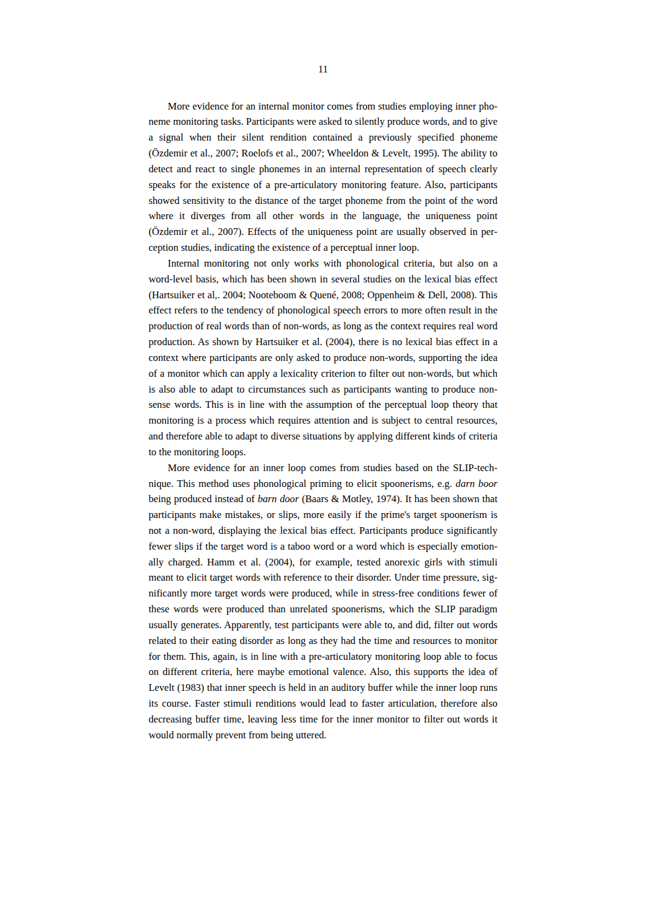11
More evidence for an internal monitor comes from studies employing inner phoneme monitoring tasks. Participants were asked to silently produce words, and to give a signal when their silent rendition contained a previously specified phoneme (Özdemir et al., 2007; Roelofs et al., 2007; Wheeldon & Levelt, 1995). The ability to detect and react to single phonemes in an internal representation of speech clearly speaks for the existence of a pre-articulatory monitoring feature. Also, participants showed sensitivity to the distance of the target phoneme from the point of the word where it diverges from all other words in the language, the uniqueness point (Özdemir et al., 2007). Effects of the uniqueness point are usually observed in perception studies, indicating the existence of a perceptual inner loop.
Internal monitoring not only works with phonological criteria, but also on a word-level basis, which has been shown in several studies on the lexical bias effect (Hartsuiker et al,. 2004; Nooteboom & Quené, 2008; Oppenheim & Dell, 2008). This effect refers to the tendency of phonological speech errors to more often result in the production of real words than of non-words, as long as the context requires real word production. As shown by Hartsuiker et al. (2004), there is no lexical bias effect in a context where participants are only asked to produce non-words, supporting the idea of a monitor which can apply a lexicality criterion to filter out non-words, but which is also able to adapt to circumstances such as participants wanting to produce nonsense words. This is in line with the assumption of the perceptual loop theory that monitoring is a process which requires attention and is subject to central resources, and therefore able to adapt to diverse situations by applying different kinds of criteria to the monitoring loops.
More evidence for an inner loop comes from studies based on the SLIP-technique. This method uses phonological priming to elicit spoonerisms, e.g. darn boor being produced instead of barn door (Baars & Motley, 1974). It has been shown that participants make mistakes, or slips, more easily if the prime's target spoonerism is not a non-word, displaying the lexical bias effect. Participants produce significantly fewer slips if the target word is a taboo word or a word which is especially emotionally charged. Hamm et al. (2004), for example, tested anorexic girls with stimuli meant to elicit target words with reference to their disorder. Under time pressure, significantly more target words were produced, while in stress-free conditions fewer of these words were produced than unrelated spoonerisms, which the SLIP paradigm usually generates. Apparently, test participants were able to, and did, filter out words related to their eating disorder as long as they had the time and resources to monitor for them. This, again, is in line with a pre-articulatory monitoring loop able to focus on different criteria, here maybe emotional valence. Also, this supports the idea of Levelt (1983) that inner speech is held in an auditory buffer while the inner loop runs its course. Faster stimuli renditions would lead to faster articulation, therefore also decreasing buffer time, leaving less time for the inner monitor to filter out words it would normally prevent from being uttered.